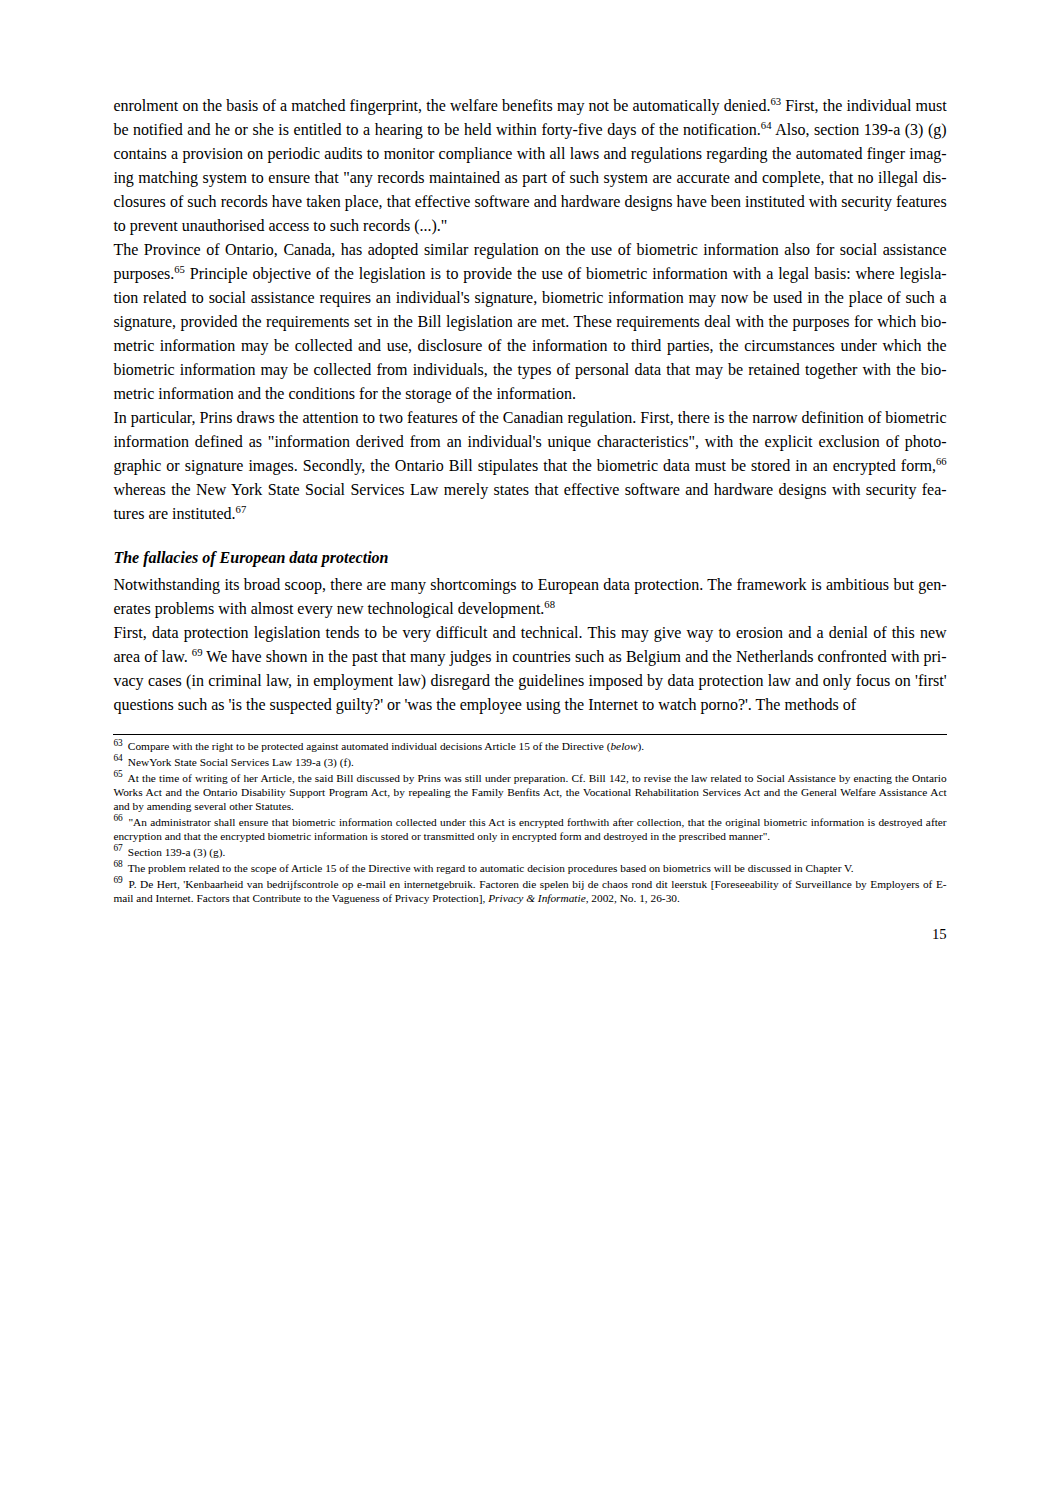enrolment on the basis of a matched fingerprint, the welfare benefits may not be automatically denied.63 First, the individual must be notified and he or she is entitled to a hearing to be held within forty-five days of the notification.64 Also, section 139-a (3) (g) contains a provision on periodic audits to monitor compliance with all laws and regulations regarding the automated finger imaging matching system to ensure that "any records maintained as part of such system are accurate and complete, that no illegal disclosures of such records have taken place, that effective software and hardware designs have been instituted with security features to prevent unauthorised access to such records (...)."
The Province of Ontario, Canada, has adopted similar regulation on the use of biometric information also for social assistance purposes.65 Principle objective of the legislation is to provide the use of biometric information with a legal basis: where legislation related to social assistance requires an individual's signature, biometric information may now be used in the place of such a signature, provided the requirements set in the Bill legislation are met. These requirements deal with the purposes for which biometric information may be collected and use, disclosure of the information to third parties, the circumstances under which the biometric information may be collected from individuals, the types of personal data that may be retained together with the biometric information and the conditions for the storage of the information.
In particular, Prins draws the attention to two features of the Canadian regulation. First, there is the narrow definition of biometric information defined as "information derived from an individual's unique characteristics", with the explicit exclusion of photographic or signature images. Secondly, the Ontario Bill stipulates that the biometric data must be stored in an encrypted form,66 whereas the New York State Social Services Law merely states that effective software and hardware designs with security features are instituted.67
The fallacies of European data protection
Notwithstanding its broad scoop, there are many shortcomings to European data protection. The framework is ambitious but generates problems with almost every new technological development.68
First, data protection legislation tends to be very difficult and technical. This may give way to erosion and a denial of this new area of law. 69 We have shown in the past that many judges in countries such as Belgium and the Netherlands confronted with privacy cases (in criminal law, in employment law) disregard the guidelines imposed by data protection law and only focus on 'first' questions such as 'is the suspected guilty?' or 'was the employee using the Internet to watch porno?'. The methods of
63 Compare with the right to be protected against automated individual decisions Article 15 of the Directive (below).
64 NewYork State Social Services Law 139-a (3) (f).
65 At the time of writing of her Article, the said Bill discussed by Prins was still under preparation. Cf. Bill 142, to revise the law related to Social Assistance by enacting the Ontario Works Act and the Ontario Disability Support Program Act, by repealing the Family Benfits Act, the Vocational Rehabilitation Services Act and the General Welfare Assistance Act and by amending several other Statutes.
66 "An administrator shall ensure that biometric information collected under this Act is encrypted forthwith after collection, that the original biometric information is destroyed after encryption and that the encrypted biometric information is stored or transmitted only in encrypted form and destroyed in the prescribed manner".
67 Section 139-a (3) (g).
68 The problem related to the scope of Article 15 of the Directive with regard to automatic decision procedures based on biometrics will be discussed in Chapter V.
69 P. De Hert, 'Kenbaarheid van bedrijfscontrole op e-mail en internetgebruik. Factoren die spelen bij de chaos rond dit leerstuk [Foreseeability of Surveillance by Employers of E-mail and Internet. Factors that Contribute to the Vagueness of Privacy Protection], Privacy & Informatie, 2002, No. 1, 26-30.
15